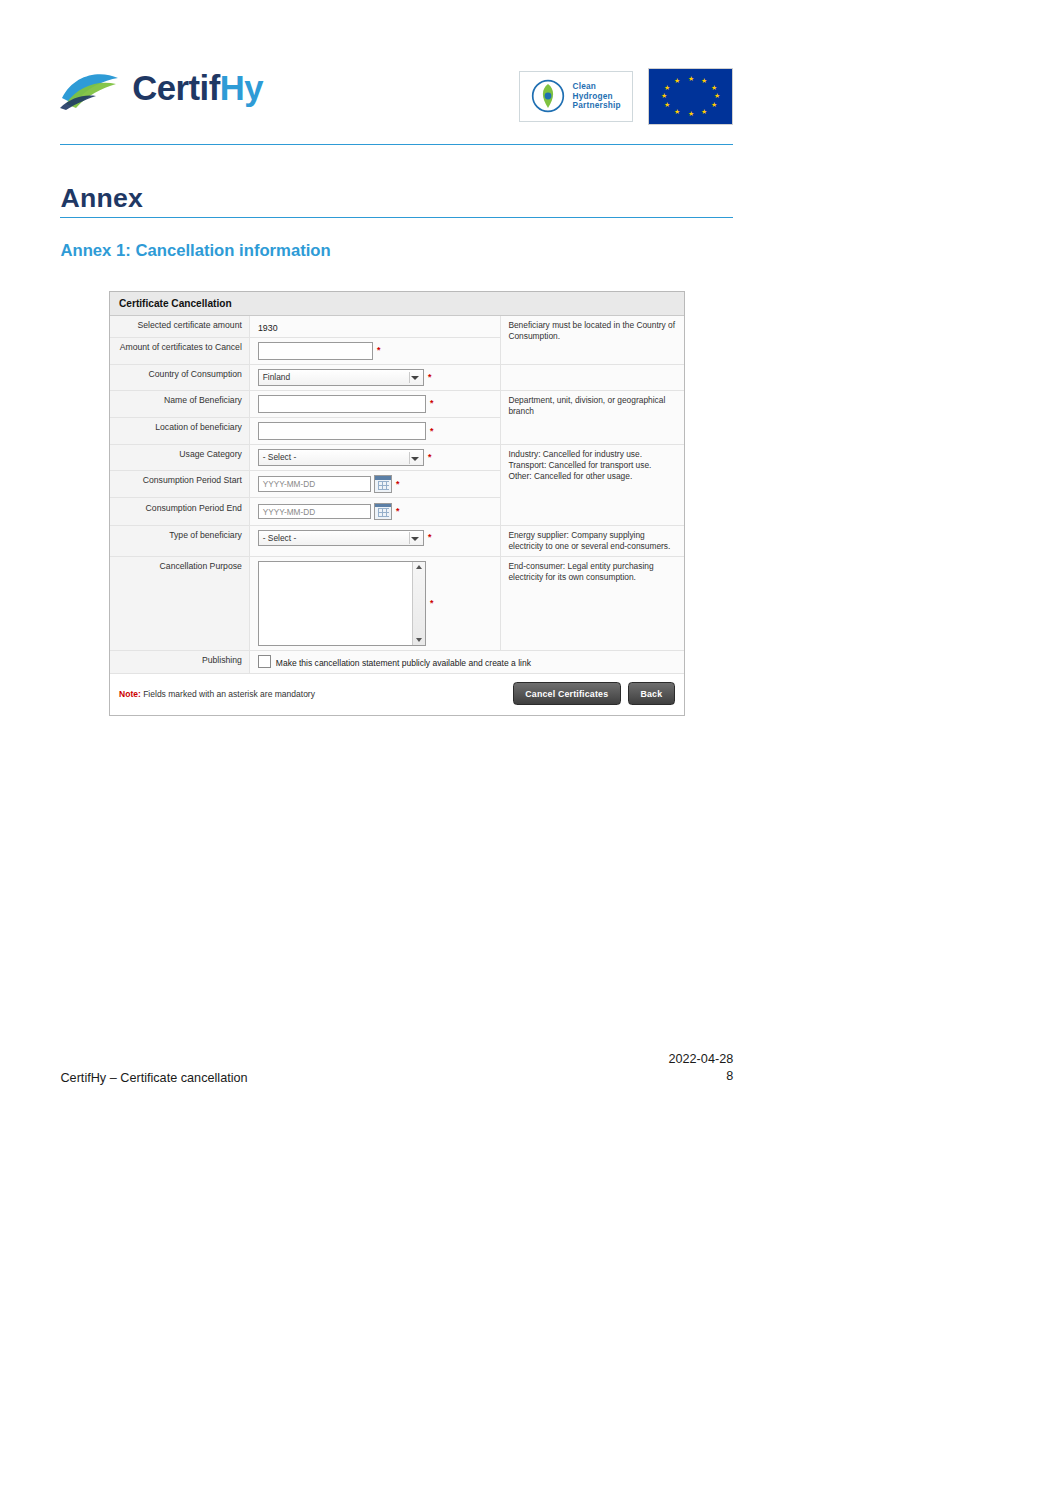Certif Hy
Clean
Hydrogen
Partnership
★ ★ ★ ★ ★ ★ ★ ★ ★ ★ ★ ★
Annex
Annex 1: Cancellation information
Certificate Cancellation
| Selected certificate amount | 1930 | Beneficiary must be located in the Country of Consumption. |
| Amount of certificates to Cancel | * |
| Country of Consumption | Finland * | |
| Name of Beneficiary | * | Department, unit, division, or geographical branch |
| Location of beneficiary | * |
| Usage Category | - Select - * | Industry: Cancelled for industry use. Transport: Cancelled for transport use. Other: Cancelled for other usage. |
| Consumption Period Start | YYYY-MM-DD * |
| Consumption Period End | YYYY-MM-DD * |
| Type of beneficiary | - Select - * | Energy supplier: Company supplying electricity to one or several end-consumers. |
| Cancellation Purpose | * | End-consumer: Legal entity purchasing electricity for its own consumption. |
| Publishing | Make this cancellation statement publicly available and create a link |
Note: Fields marked with an asterisk are mandatory
Cancel Certificates
Back
CertifHy – Certificate cancellation
2022-04-28
8